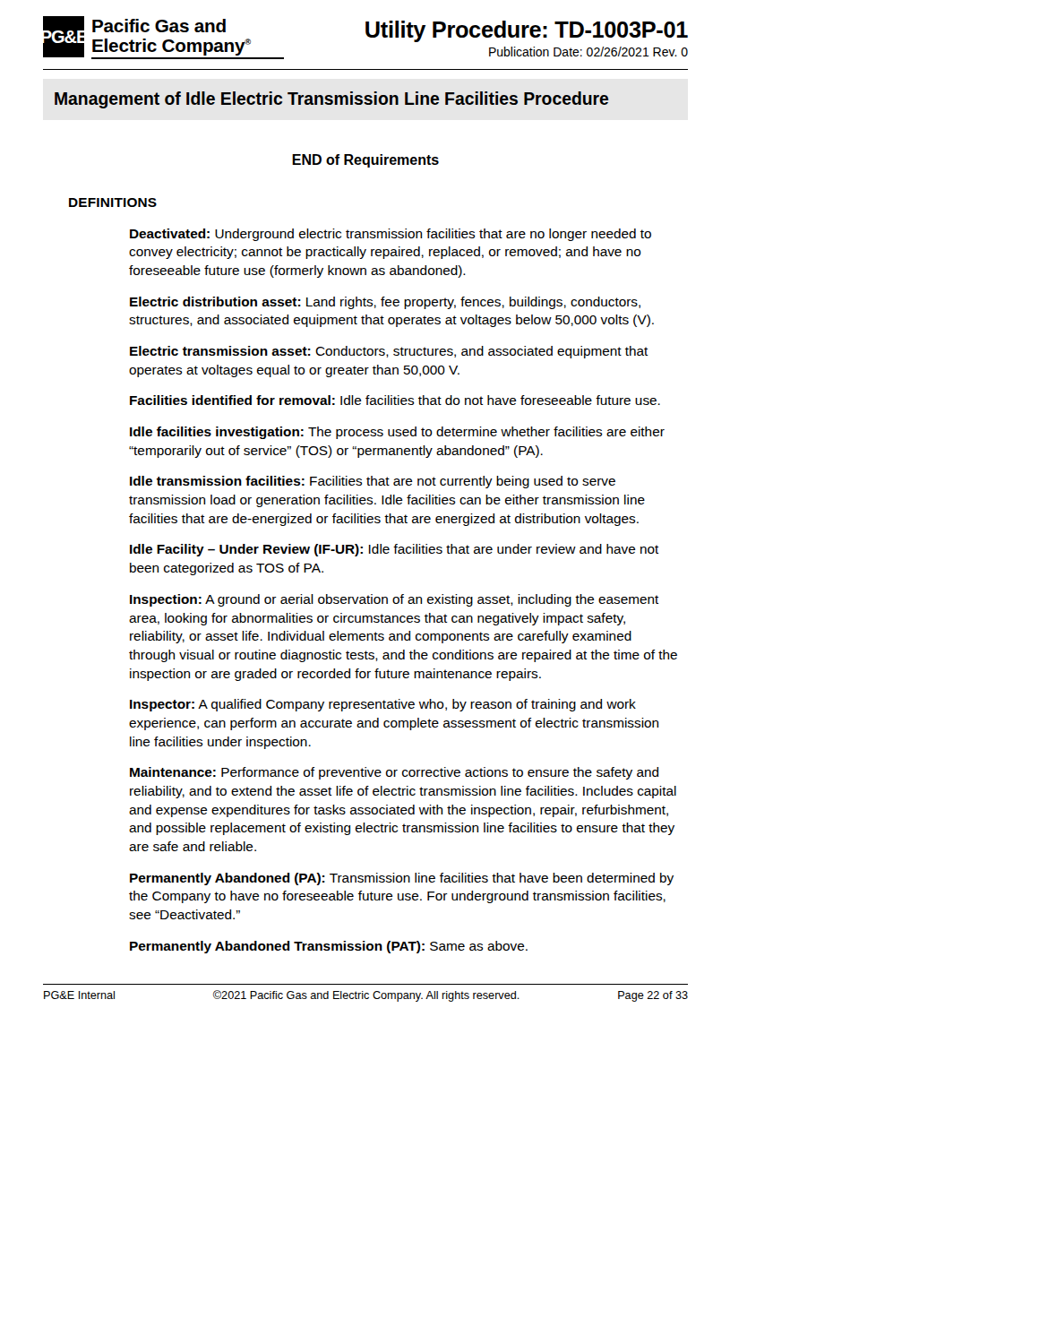PG&E
Pacific Gas and
Electric Company®
Utility Procedure: TD-1003P-01
Publication Date: 02/26/2021 Rev. 0
Management of Idle Electric Transmission Line Facilities Procedure
END of Requirements
DEFINITIONS
Deactivated: Underground electric transmission facilities that are no longer needed to convey electricity; cannot be practically repaired, replaced, or removed; and have no foreseeable future use (formerly known as abandoned).
Electric distribution asset: Land rights, fee property, fences, buildings, conductors, structures, and associated equipment that operates at voltages below 50,000 volts (V).
Electric transmission asset: Conductors, structures, and associated equipment that operates at voltages equal to or greater than 50,000 V.
Facilities identified for removal: Idle facilities that do not have foreseeable future use.
Idle facilities investigation: The process used to determine whether facilities are either “temporarily out of service” (TOS) or “permanently abandoned” (PA).
Idle transmission facilities: Facilities that are not currently being used to serve transmission load or generation facilities. Idle facilities can be either transmission line facilities that are de-energized or facilities that are energized at distribution voltages.
Idle Facility – Under Review (IF-UR): Idle facilities that are under review and have not been categorized as TOS of PA.
Inspection: A ground or aerial observation of an existing asset, including the easement area, looking for abnormalities or circumstances that can negatively impact safety, reliability, or asset life. Individual elements and components are carefully examined through visual or routine diagnostic tests, and the conditions are repaired at the time of the inspection or are graded or recorded for future maintenance repairs.
Inspector: A qualified Company representative who, by reason of training and work experience, can perform an accurate and complete assessment of electric transmission line facilities under inspection.
Maintenance: Performance of preventive or corrective actions to ensure the safety and reliability, and to extend the asset life of electric transmission line facilities. Includes capital and expense expenditures for tasks associated with the inspection, repair, refurbishment, and possible replacement of existing electric transmission line facilities to ensure that they are safe and reliable.
Permanently Abandoned (PA): Transmission line facilities that have been determined by the Company to have no foreseeable future use. For underground transmission facilities, see “Deactivated.”
Permanently Abandoned Transmission (PAT): Same as above.
PG&E Internal
©2021 Pacific Gas and Electric Company. All rights reserved.
Page 22 of 33